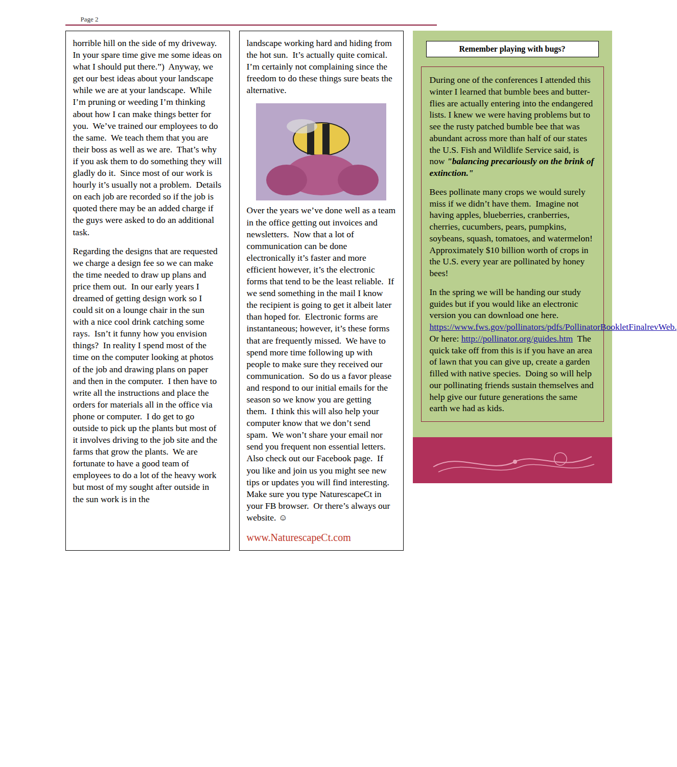Page 2
horrible hill on the side of my driveway. In your spare time give me some ideas on what I should put there.”) Anyway, we get our best ideas about your landscape while we are at your landscape. While I’m pruning or weeding I’m thinking about how I can make things better for you. We’ve trained our employees to do the same. We teach them that you are their boss as well as we are. That’s why if you ask them to do something they will gladly do it. Since most of our work is hourly it’s usually not a problem. Details on each job are recorded so if the job is quoted there may be an added charge if the guys were asked to do an additional task.
Regarding the designs that are requested we charge a design fee so we can make the time needed to draw up plans and price them out. In our early years I dreamed of getting design work so I could sit on a lounge chair in the sun with a nice cool drink catching some rays. Isn’t it funny how you envision things? In reality I spend most of the time on the computer looking at photos of the job and drawing plans on paper and then in the computer. I then have to write all the instructions and place the orders for materials all in the office via phone or computer. I do get to go outside to pick up the plants but most of it involves driving to the job site and the farms that grow the plants. We are fortunate to have a good team of employees to do a lot of the heavy work but most of my sought after outside in the sun work is in the
landscape working hard and hiding from the hot sun. It’s actually quite comical. I’m certainly not complaining since the freedom to do these things sure beats the alternative.
Over the years we’ve done well as a team in the office getting out invoices and newsletters. Now that a lot of communication can be done electronically it’s faster and more efficient however, it’s the electronic forms that tend to be the least reliable. If we send something in the mail I know the recipient is going to get it albeit later than hoped for. Electronic forms are instantaneous; however, it’s these forms that are frequently missed. We have to spend more time following up with people to make sure they received our communication. So do us a favor please and respond to our initial emails for the season so we know you are getting them. I think this will also help your computer know that we don’t send spam. We won’t share your email nor send you frequent non essential letters. Also check out our Facebook page. If you like and join us you might see new tips or updates you will find interesting. Make sure you type NaturescapeCt in your FB browser. Or there’s always our website. ☺
www.NaturescapeCt.com
Remember playing with bugs?
During one of the conferences I attended this winter I learned that bumble bees and butter-flies are actually entering into the endangered lists. I knew we were having problems but to see the rusty patched bumble bee that was abundant across more than half of our states the U.S. Fish and Wildlife Service said, is now "balancing precariously on the brink of extinction."
Bees pollinate many crops we would surely miss if we didn’t have them. Imagine not having apples, blueberries, cranberries, cherries, cucumbers, pears, pumpkins, soybeans, squash, tomatoes, and watermelon! Approximately $10 billion worth of crops in the U.S. every year are pollinated by honey bees!
In the spring we will be handing our study guides but if you would like an electronic version you can download one here. https://www.fws.gov/pollinators/pdfs/PollinatorBookletFinalrevWeb.pdf Or here: http://pollinator.org/guides.htm The quick take off from this is if you have an area of lawn that you can give up, create a garden filled with native species. Doing so will help our pollinating friends sustain themselves and help give our future generations the same earth we had as kids.